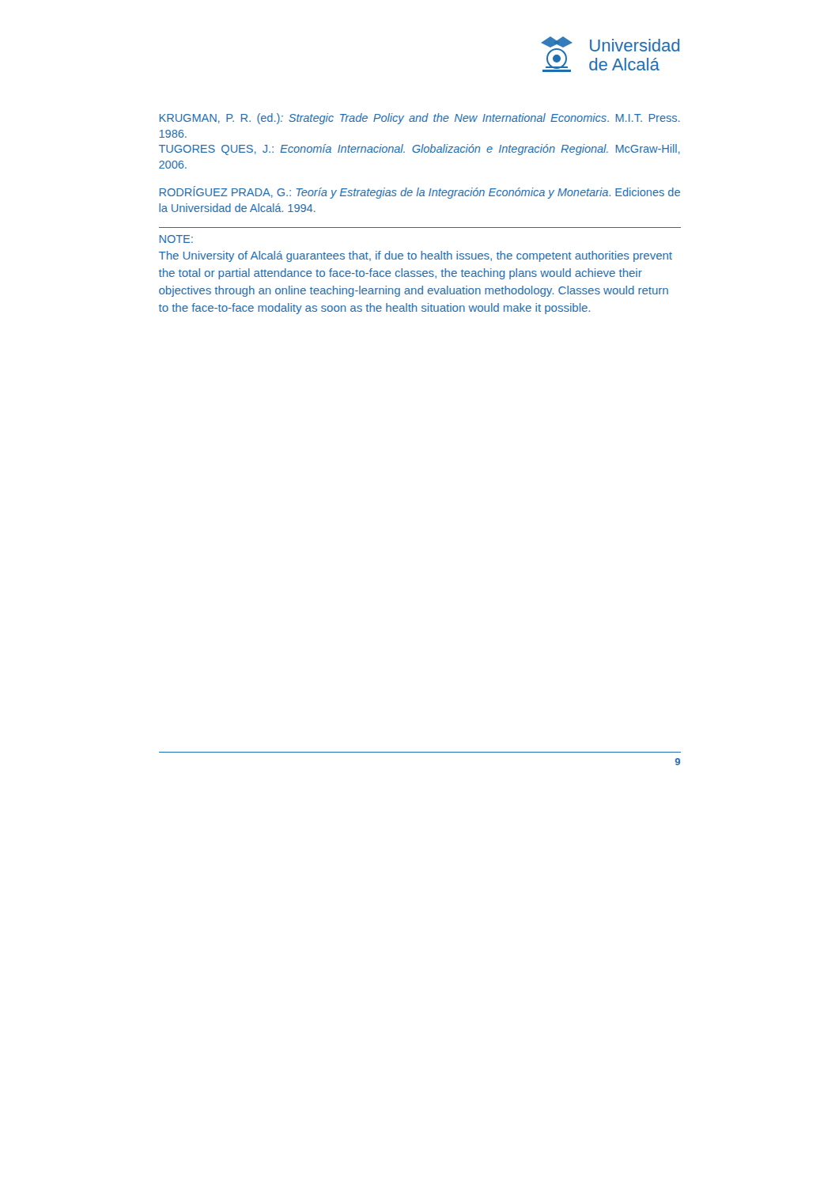Universidad
de Alcalá
KRUGMAN, P. R. (ed.): Strategic Trade Policy and the New International Economics. M.I.T. Press. 1986.
TUGORES QUES, J.: Economía Internacional. Globalización e Integración Regional. McGraw-Hill, 2006.
RODRÍGUEZ PRADA, G.: Teoría y Estrategias de la Integración Económica y Monetaria. Ediciones de la Universidad de Alcalá. 1994.
NOTE:
The University of Alcalá guarantees that, if due to health issues, the competent authorities prevent the total or partial attendance to face-to-face classes, the teaching plans would achieve their objectives through an online teaching-learning and evaluation methodology. Classes would return to the face-to-face modality as soon as the health situation would make it possible.
9